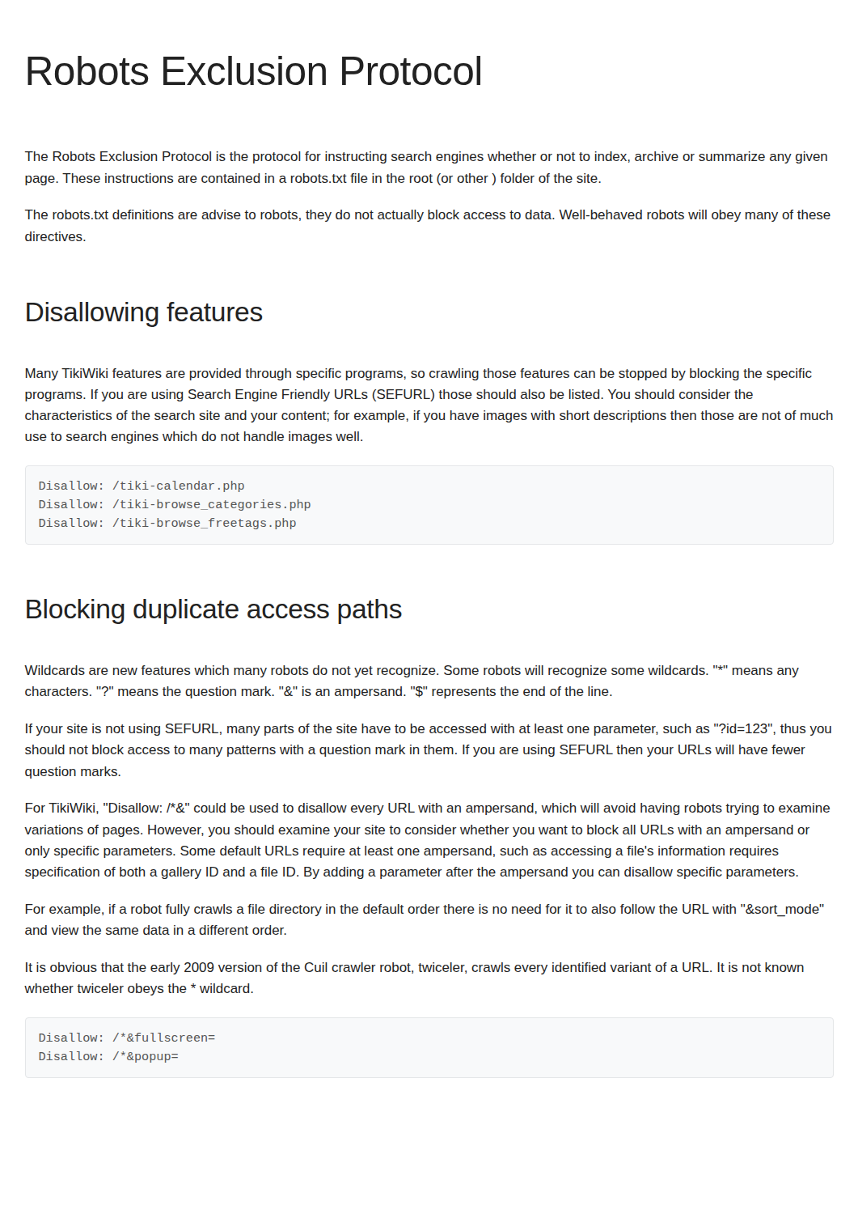Robots Exclusion Protocol
The Robots Exclusion Protocol is the protocol for instructing search engines whether or not to index, archive or summarize any given page. These instructions are contained in a robots.txt file in the root (or other ) folder of the site.
The robots.txt definitions are advise to robots, they do not actually block access to data. Well-behaved robots will obey many of these directives.
Disallowing features
Many TikiWiki features are provided through specific programs, so crawling those features can be stopped by blocking the specific programs. If you are using Search Engine Friendly URLs (SEFURL) those should also be listed. You should consider the characteristics of the search site and your content; for example, if you have images with short descriptions then those are not of much use to search engines which do not handle images well.
Disallow: /tiki-calendar.php
Disallow: /tiki-browse_categories.php
Disallow: /tiki-browse_freetags.php
Blocking duplicate access paths
Wildcards are new features which many robots do not yet recognize. Some robots will recognize some wildcards. "*" means any characters. "?" means the question mark. "&" is an ampersand. "$" represents the end of the line.
If your site is not using SEFURL, many parts of the site have to be accessed with at least one parameter, such as "?id=123", thus you should not block access to many patterns with a question mark in them. If you are using SEFURL then your URLs will have fewer question marks.
For TikiWiki, "Disallow: /*&" could be used to disallow every URL with an ampersand, which will avoid having robots trying to examine variations of pages. However, you should examine your site to consider whether you want to block all URLs with an ampersand or only specific parameters. Some default URLs require at least one ampersand, such as accessing a file's information requires specification of both a gallery ID and a file ID. By adding a parameter after the ampersand you can disallow specific parameters.
For example, if a robot fully crawls a file directory in the default order there is no need for it to also follow the URL with "&sort_mode" and view the same data in a different order.
It is obvious that the early 2009 version of the Cuil crawler robot, twiceler, crawls every identified variant of a URL. It is not known whether twiceler obeys the * wildcard.
Disallow: /*&fullscreen=
Disallow: /*&popup=